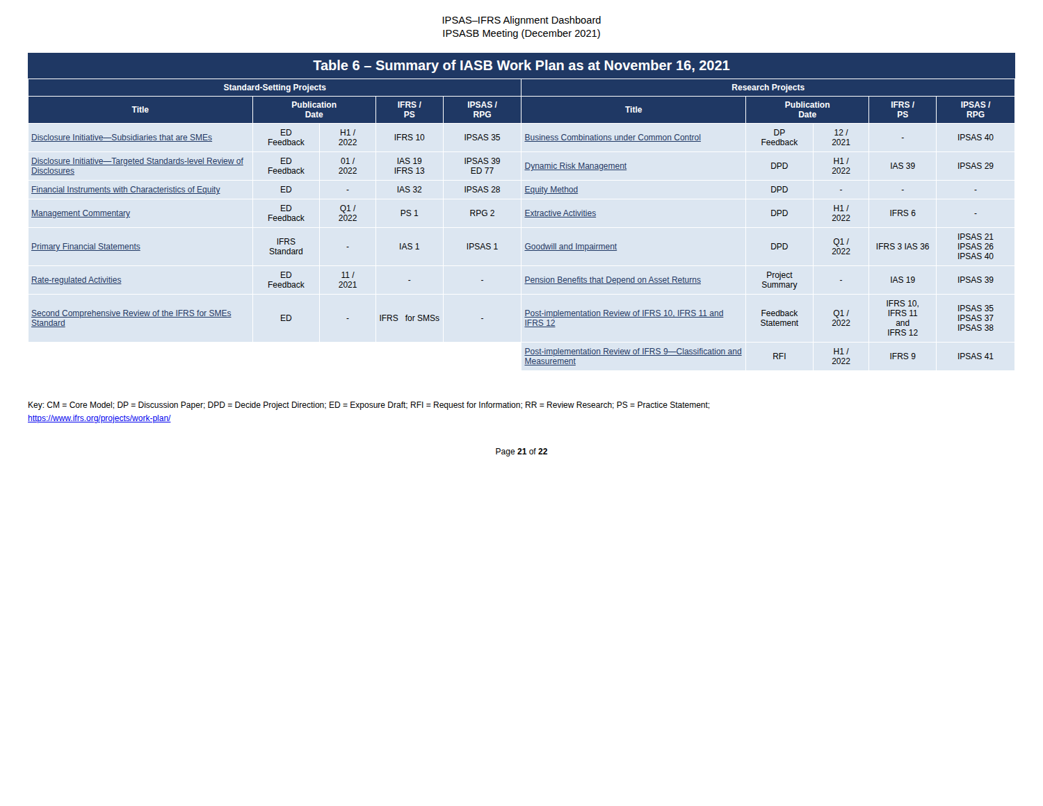IPSAS–IFRS Alignment Dashboard
IPSASB Meeting (December 2021)
Table 6 – Summary of IASB Work Plan as at November 16, 2021
| Standard-Setting Projects | Research Projects |
| --- | --- |
| Title | Publication Date | IFRS / PS | IPSAS / RPG | Title | Publication Date | IFRS / PS | IPSAS / RPG |
| Disclosure Initiative—Subsidiaries that are SMEs | ED Feedback | H1 / 2022 | IFRS 10 | IPSAS 35 | Business Combinations under Common Control | DP Feedback | 12 / 2021 | - | IPSAS 40 |
| Disclosure Initiative—Targeted Standards-level Review of Disclosures | ED Feedback | 01 / 2022 | IAS 19 IFRS 13 | IPSAS 39 ED 77 | Dynamic Risk Management | DPD | H1 / 2022 | IAS 39 | IPSAS 29 |
| Financial Instruments with Characteristics of Equity | ED | - | IAS 32 | IPSAS 28 | Equity Method | DPD | - | - | - |
| Management Commentary | ED Feedback | Q1 / 2022 | PS 1 | RPG 2 | Extractive Activities | DPD | H1 / 2022 | IFRS 6 | - |
| Primary Financial Statements | IFRS Standard | - | IAS 1 | IPSAS 1 | Goodwill and Impairment | DPD | Q1 / 2022 | IFRS 3 IAS 36 | IPSAS 21 IPSAS 26 IPSAS 40 |
| Rate-regulated Activities | ED Feedback | 11 / 2021 | - | - | Pension Benefits that Depend on Asset Returns | Project Summary | - | IAS 19 | IPSAS 39 |
| Second Comprehensive Review of the IFRS for SMEs Standard | ED | - | IFRS for SMSs | - | Post-implementation Review of IFRS 10, IFRS 11 and IFRS 12 | Feedback Statement | Q1 / 2022 | IFRS 10, IFRS 11 and IFRS 12 | IPSAS 35 IPSAS 37 IPSAS 38 |
| | | | | | Post-implementation Review of IFRS 9—Classification and Measurement | RFI | H1 / 2022 | IFRS 9 | IPSAS 41 |
Key: CM = Core Model; DP = Discussion Paper; DPD = Decide Project Direction; ED = Exposure Draft; RFI = Request for Information; RR = Review Research; PS = Practice Statement;
https://www.ifrs.org/projects/work-plan/
Page 21 of 22